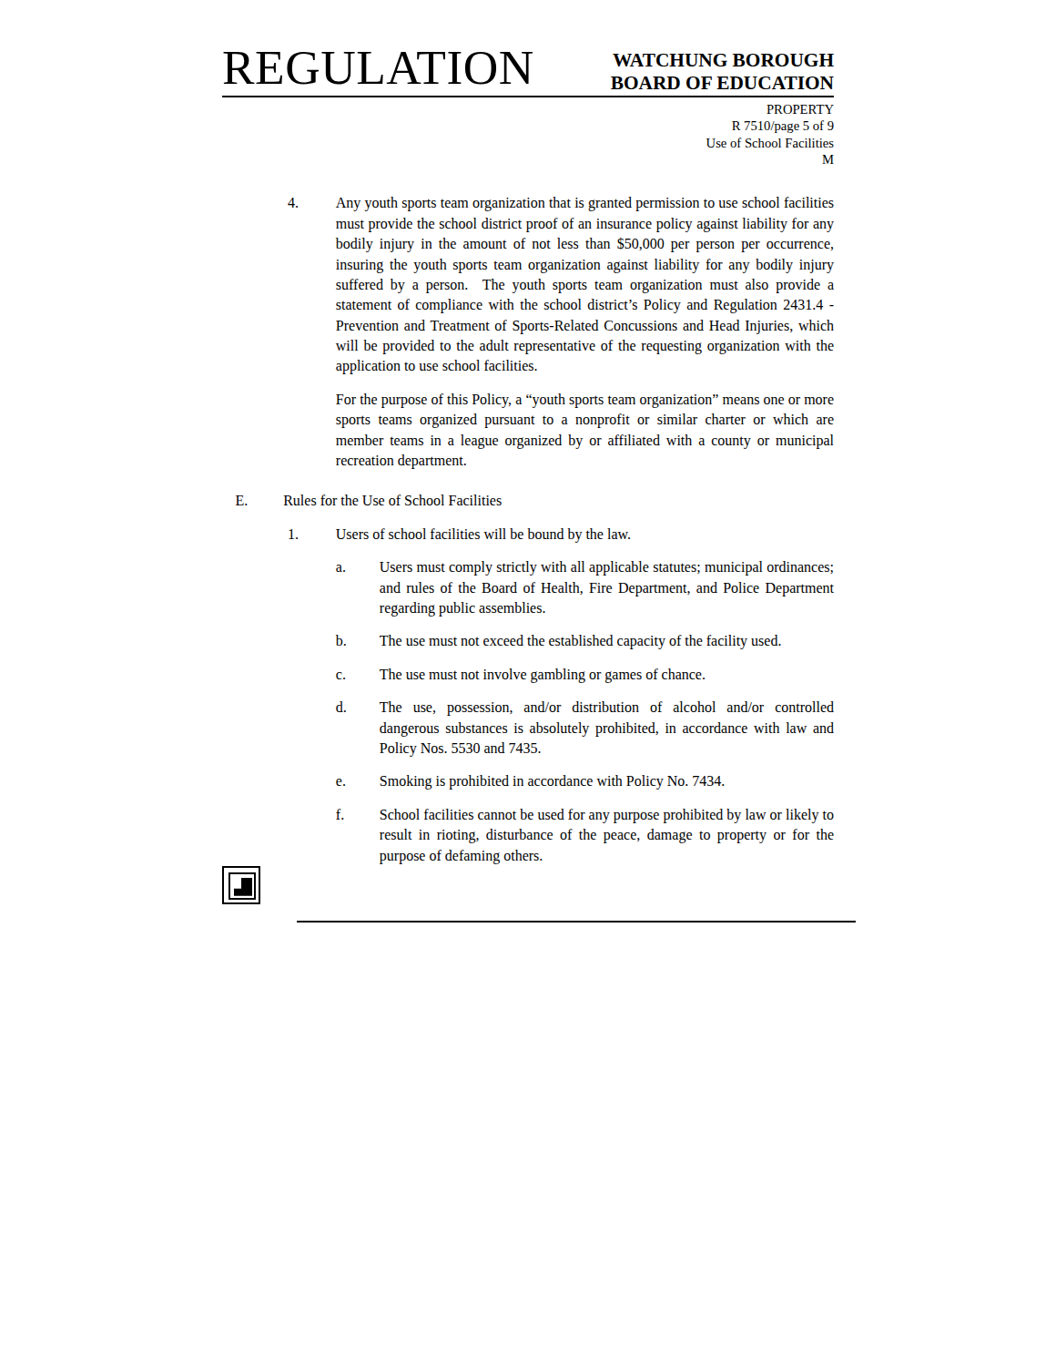REGULATION
WATCHUNG BOROUGH
BOARD OF EDUCATION
PROPERTY
R 7510/page 5 of 9
Use of School Facilities
M
4.
Any youth sports team organization that is granted permission to use school facilities must provide the school district proof of an insurance policy against liability for any bodily injury in the amount of not less than $50,000 per person per occurrence, insuring the youth sports team organization against liability for any bodily injury suffered by a person. The youth sports team organization must also provide a statement of compliance with the school district’s Policy and Regulation 2431.4 - Prevention and Treatment of Sports-Related Concussions and Head Injuries, which will be provided to the adult representative of the requesting organization with the application to use school facilities.
For the purpose of this Policy, a “youth sports team organization” means one or more sports teams organized pursuant to a nonprofit or similar charter or which are member teams in a league organized by or affiliated with a county or municipal recreation department.
E.
Rules for the Use of School Facilities
1.
Users of school facilities will be bound by the law.
a.
Users must comply strictly with all applicable statutes; municipal ordinances; and rules of the Board of Health, Fire Department, and Police Department regarding public assemblies.
b.
The use must not exceed the established capacity of the facility used.
c.
The use must not involve gambling or games of chance.
d.
The use, possession, and/or distribution of alcohol and/or controlled dangerous substances is absolutely prohibited, in accordance with law and Policy Nos. 5530 and 7435.
e.
Smoking is prohibited in accordance with Policy No. 7434.
f.
School facilities cannot be used for any purpose prohibited by law or likely to result in rioting, disturbance of the peace, damage to property or for the purpose of defaming others.